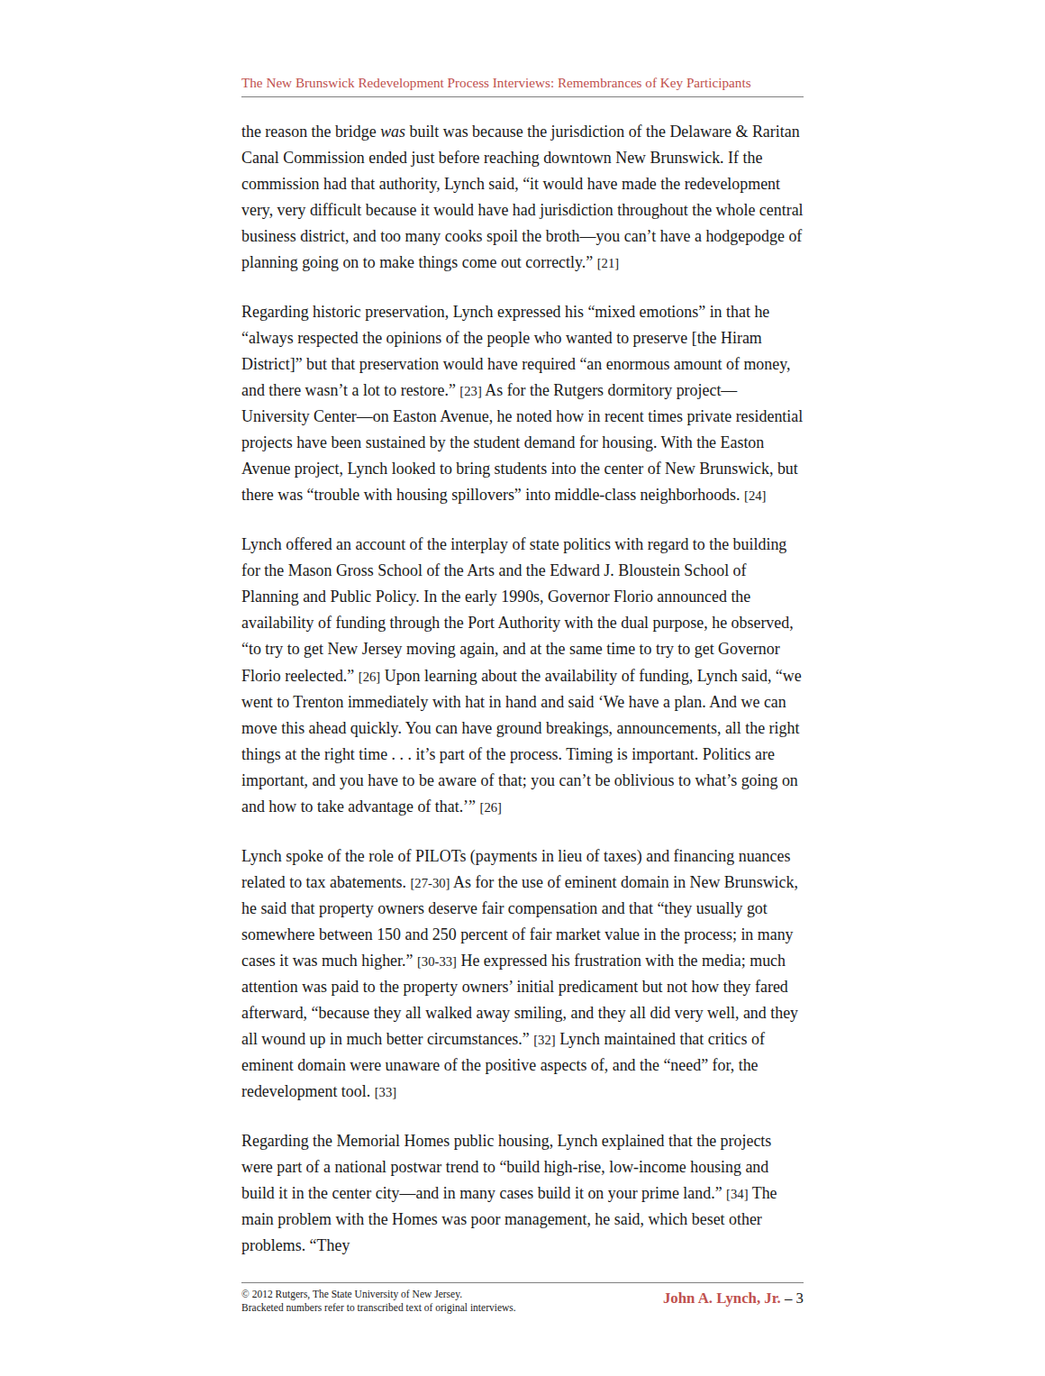The New Brunswick Redevelopment Process Interviews: Remembrances of Key Participants
the reason the bridge was built was because the jurisdiction of the Delaware & Raritan Canal Commission ended just before reaching downtown New Brunswick. If the commission had that authority, Lynch said, “it would have made the redevelopment very, very difficult because it would have had jurisdiction throughout the whole central business district, and too many cooks spoil the broth—you can’t have a hodgepodge of planning going on to make things come out correctly.” [21]
Regarding historic preservation, Lynch expressed his “mixed emotions” in that he “always respected the opinions of the people who wanted to preserve [the Hiram District]” but that preservation would have required “an enormous amount of money, and there wasn’t a lot to restore.” [23] As for the Rutgers dormitory project—University Center—on Easton Avenue, he noted how in recent times private residential projects have been sustained by the student demand for housing. With the Easton Avenue project, Lynch looked to bring students into the center of New Brunswick, but there was “trouble with housing spillovers” into middle-class neighborhoods. [24]
Lynch offered an account of the interplay of state politics with regard to the building for the Mason Gross School of the Arts and the Edward J. Bloustein School of Planning and Public Policy. In the early 1990s, Governor Florio announced the availability of funding through the Port Authority with the dual purpose, he observed, “to try to get New Jersey moving again, and at the same time to try to get Governor Florio reelected.” [26] Upon learning about the availability of funding, Lynch said, “we went to Trenton immediately with hat in hand and said ‘We have a plan. And we can move this ahead quickly. You can have ground breakings, announcements, all the right things at the right time . . . it’s part of the process. Timing is important. Politics are important, and you have to be aware of that; you can’t be oblivious to what’s going on and how to take advantage of that.’” [26]
Lynch spoke of the role of PILOTs (payments in lieu of taxes) and financing nuances related to tax abatements. [27-30] As for the use of eminent domain in New Brunswick, he said that property owners deserve fair compensation and that “they usually got somewhere between 150 and 250 percent of fair market value in the process; in many cases it was much higher.” [30-33] He expressed his frustration with the media; much attention was paid to the property owners’ initial predicament but not how they fared afterward, “because they all walked away smiling, and they all did very well, and they all wound up in much better circumstances.” [32] Lynch maintained that critics of eminent domain were unaware of the positive aspects of, and the “need” for, the redevelopment tool. [33]
Regarding the Memorial Homes public housing, Lynch explained that the projects were part of a national postwar trend to “build high-rise, low-income housing and build it in the center city—and in many cases build it on your prime land.” [34] The main problem with the Homes was poor management, he said, which beset other problems. “They
© 2012 Rutgers, The State University of New Jersey.
Bracketed numbers refer to transcribed text of original interviews.
John A. Lynch, Jr. – 3